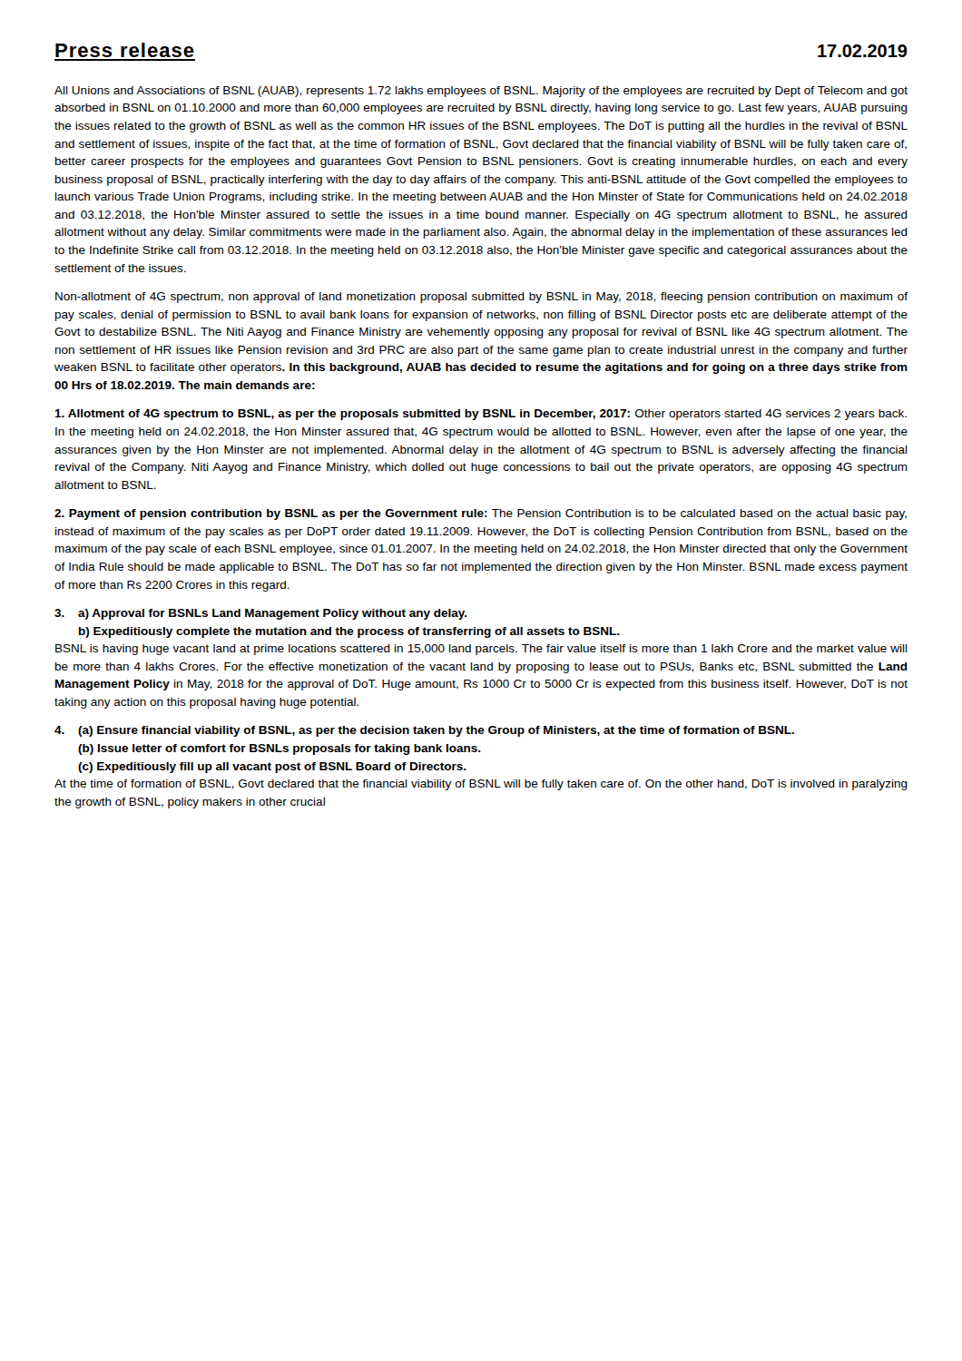Press release 17.02.2019
All Unions and Associations of BSNL (AUAB), represents 1.72 lakhs employees of BSNL. Majority of the employees are recruited by Dept of Telecom and got absorbed in BSNL on 01.10.2000 and more than 60,000 employees are recruited by BSNL directly, having long service to go. Last few years, AUAB pursuing the issues related to the growth of BSNL as well as the common HR issues of the BSNL employees. The DoT is putting all the hurdles in the revival of BSNL and settlement of issues, inspite of the fact that, at the time of formation of BSNL, Govt declared that the financial viability of BSNL will be fully taken care of, better career prospects for the employees and guarantees Govt Pension to BSNL pensioners. Govt is creating innumerable hurdles, on each and every business proposal of BSNL, practically interfering with the day to day affairs of the company. This anti-BSNL attitude of the Govt compelled the employees to launch various Trade Union Programs, including strike. In the meeting between AUAB and the Hon Minster of State for Communications held on 24.02.2018 and 03.12.2018, the Hon'ble Minster assured to settle the issues in a time bound manner. Especially on 4G spectrum allotment to BSNL, he assured allotment without any delay. Similar commitments were made in the parliament also. Again, the abnormal delay in the implementation of these assurances led to the Indefinite Strike call from 03.12.2018. In the meeting held on 03.12.2018 also, the Hon'ble Minister gave specific and categorical assurances about the settlement of the issues.
Non-allotment of 4G spectrum, non approval of land monetization proposal submitted by BSNL in May, 2018, fleecing pension contribution on maximum of pay scales, denial of permission to BSNL to avail bank loans for expansion of networks, non filling of BSNL Director posts etc are deliberate attempt of the Govt to destabilize BSNL. The Niti Aayog and Finance Ministry are vehemently opposing any proposal for revival of BSNL like 4G spectrum allotment. The non settlement of HR issues like Pension revision and 3rd PRC are also part of the same game plan to create industrial unrest in the company and further weaken BSNL to facilitate other operators. In this background, AUAB has decided to resume the agitations and for going on a three days strike from 00 Hrs of 18.02.2019. The main demands are:
1. Allotment of 4G spectrum to BSNL, as per the proposals submitted by BSNL in December, 2017: Other operators started 4G services 2 years back. In the meeting held on 24.02.2018, the Hon Minster assured that, 4G spectrum would be allotted to BSNL. However, even after the lapse of one year, the assurances given by the Hon Minster are not implemented. Abnormal delay in the allotment of 4G spectrum to BSNL is adversely affecting the financial revival of the Company. Niti Aayog and Finance Ministry, which dolled out huge concessions to bail out the private operators, are opposing 4G spectrum allotment to BSNL.
2. Payment of pension contribution by BSNL as per the Government rule: The Pension Contribution is to be calculated based on the actual basic pay, instead of maximum of the pay scales as per DoPT order dated 19.11.2009. However, the DoT is collecting Pension Contribution from BSNL, based on the maximum of the pay scale of each BSNL employee, since 01.01.2007. In the meeting held on 24.02.2018, the Hon Minster directed that only the Government of India Rule should be made applicable to BSNL. The DoT has so far not implemented the direction given by the Hon Minster. BSNL made excess payment of more than Rs 2200 Crores in this regard.
3.
a) Approval for BSNLs Land Management Policy without any delay.
b) Expeditiously complete the mutation and the process of transferring of all assets to BSNL.
BSNL is having huge vacant land at prime locations scattered in 15,000 land parcels. The fair value itself is more than 1 lakh Crore and the market value will be more than 4 lakhs Crores. For the effective monetization of the vacant land by proposing to lease out to PSUs, Banks etc, BSNL submitted the Land Management Policy in May, 2018 for the approval of DoT. Huge amount, Rs 1000 Cr to 5000 Cr is expected from this business itself. However, DoT is not taking any action on this proposal having huge potential.
4.
(a) Ensure financial viability of BSNL, as per the decision taken by the Group of Ministers, at the time of formation of BSNL.
(b) Issue letter of comfort for BSNLs proposals for taking bank loans.
(c) Expeditiously fill up all vacant post of BSNL Board of Directors.
At the time of formation of BSNL, Govt declared that the financial viability of BSNL will be fully taken care of. On the other hand, DoT is involved in paralyzing the growth of BSNL, policy makers in other crucial